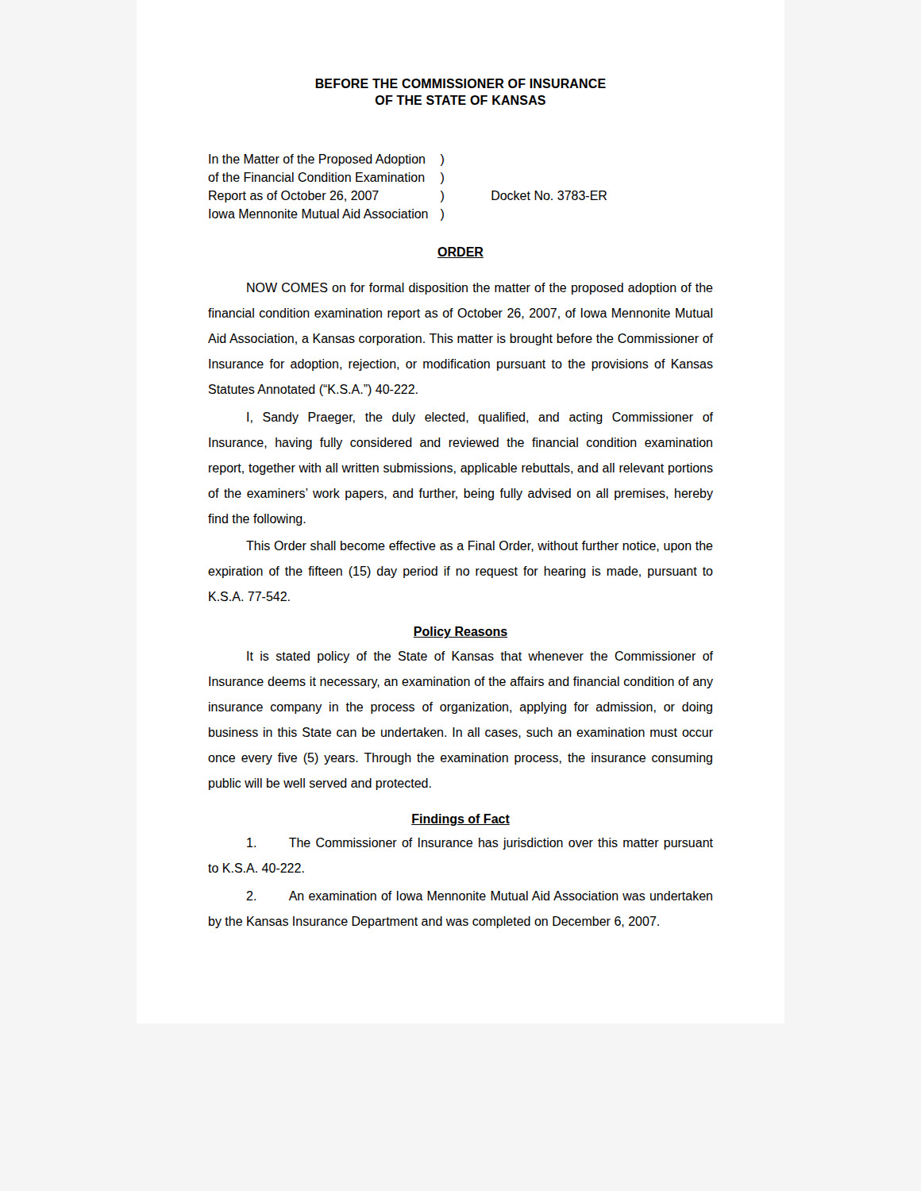BEFORE THE COMMISSIONER OF INSURANCE
OF THE STATE OF KANSAS
| In the Matter of the Proposed Adoption | ) | |
| of the Financial Condition Examination | ) | |
| Report as of October 26, 2007 | ) | Docket No. 3783-ER |
| Iowa Mennonite Mutual Aid Association | ) | |
ORDER
NOW COMES on for formal disposition the matter of the proposed adoption of the financial condition examination report as of October 26, 2007, of Iowa Mennonite Mutual Aid Association, a Kansas corporation. This matter is brought before the Commissioner of Insurance for adoption, rejection, or modification pursuant to the provisions of Kansas Statutes Annotated (“K.S.A.”) 40-222.
I, Sandy Praeger, the duly elected, qualified, and acting Commissioner of Insurance, having fully considered and reviewed the financial condition examination report, together with all written submissions, applicable rebuttals, and all relevant portions of the examiners’ work papers, and further, being fully advised on all premises, hereby find the following.
This Order shall become effective as a Final Order, without further notice, upon the expiration of the fifteen (15) day period if no request for hearing is made, pursuant to K.S.A. 77-542.
Policy Reasons
It is stated policy of the State of Kansas that whenever the Commissioner of Insurance deems it necessary, an examination of the affairs and financial condition of any insurance company in the process of organization, applying for admission, or doing business in this State can be undertaken. In all cases, such an examination must occur once every five (5) years. Through the examination process, the insurance consuming public will be well served and protected.
Findings of Fact
1. The Commissioner of Insurance has jurisdiction over this matter pursuant to K.S.A. 40-222.
2. An examination of Iowa Mennonite Mutual Aid Association was undertaken by the Kansas Insurance Department and was completed on December 6, 2007.